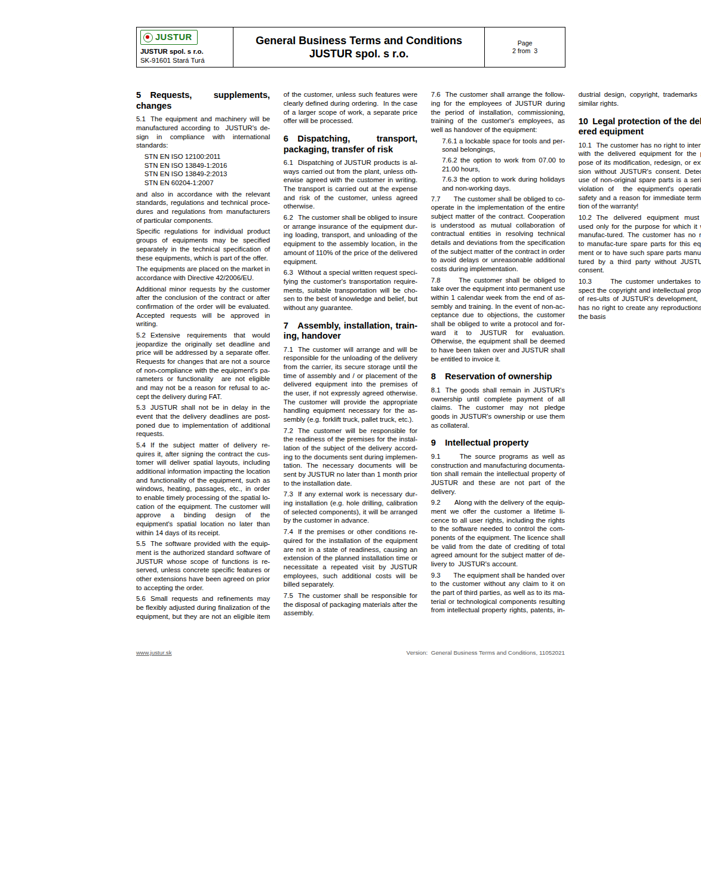JUSTUR
JUSTUR spol. s r.o.
SK-91601 Stará Turá
General Business Terms and Conditions
JUSTUR spol. s r.o.
Page
2 from 3
5 Requests, supplements, changes
5.1 The equipment and machinery will be manufactured according to JUSTUR's design in compliance with international standards:
STN EN ISO 12100:2011
STN EN ISO 13849-1:2016
STN EN ISO 13849-2:2013
STN EN 60204-1:2007
and also in accordance with the relevant standards, regulations and technical procedures and regulations from manufacturers of particular components.
Specific regulations for individual product groups of equipments may be specified separately in the technical specification of these equipments, which is part of the offer.
The equipments are placed on the market in accordance with Directive 42/2006/EU.
Additional minor requests by the customer after the conclusion of the contract or after confirmation of the order will be evaluated. Accepted requests will be approved in writing.
5.2 Extensive requirements that would jeopardize the originally set deadline and price will be addressed by a separate offer. Requests for changes that are not a source of non-compliance with the equipment's parameters or functionality are not eligible and may not be a reason for refusal to accept the delivery during FAT.
5.3 JUSTUR shall not be in delay in the event that the delivery deadlines are postponed due to implementation of additional requests.
5.4 If the subject matter of delivery requires it, after signing the contract the customer will deliver spatial layouts, including additional information impacting the location and functionality of the equipment, such as windows, heating, passages, etc., in order to enable timely processing of the spatial location of the equipment. The customer will approve a binding design of the equipment's spatial location no later than within 14 days of its receipt.
5.5 The software provided with the equipment is the authorized standard software of JUSTUR whose scope of functions is reserved, unless concrete specific features or other extensions have been agreed on prior to accepting the order.
5.6 Small requests and refinements may be flexibly adjusted during finalization of the equipment, but they are not an eligible item of the customer, unless such features were clearly defined during ordering. In the case of a larger scope of work, a separate price offer will be processed.
6 Dispatching, transport, packaging, transfer of risk
6.1 Dispatching of JUSTUR products is always carried out from the plant, unless otherwise agreed with the customer in writing. The transport is carried out at the expense and risk of the customer, unless agreed otherwise.
6.2 The customer shall be obliged to insure or arrange insurance of the equipment during loading, transport, and unloading of the equipment to the assembly location, in the amount of 110% of the price of the delivered equipment.
6.3 Without a special written request specifying the customer's transportation requirements, suitable transportation will be chosen to the best of knowledge and belief, but without any guarantee.
7 Assembly, installation, training, handover
7.1 The customer will arrange and will be responsible for the unloading of the delivery from the carrier, its secure storage until the time of assembly and / or placement of the delivered equipment into the premises of the user, if not expressly agreed otherwise. The customer will provide the appropriate handling equipment necessary for the assembly (e.g. forklift truck, pallet truck, etc.).
7.2 The customer will be responsible for the readiness of the premises for the installation of the subject of the delivery according to the documents sent during implementation. The necessary documents will be sent by JUSTUR no later than 1 month prior to the installation date.
7.3 If any external work is necessary during installation (e.g. hole drilling, calibration of selected components), it will be arranged by the customer in advance.
7.4 If the premises or other conditions required for the installation of the equipment are not in a state of readiness, causing an extension of the planned installation time or necessitate a repeated visit by JUSTUR employees, such additional costs will be billed separately.
7.5 The customer shall be responsible for the disposal of packaging materials after the assembly.
7.6 The customer shall arrange the following for the employees of JUSTUR during the period of installation, commissioning, training of the customer's employees, as well as handover of the equipment:
7.6.1 a lockable space for tools and personal belongings,
7.6.2 the option to work from 07.00 to 21.00 hours,
7.6.3 the option to work during holidays and non-working days.
7.7 The customer shall be obliged to cooperate in the implementation of the entire subject matter of the contract. Cooperation is understood as mutual collaboration of contractual entities in resolving technical details and deviations from the specification of the subject matter of the contract in order to avoid delays or unreasonable additional costs during implementation.
7.8 The customer shall be obliged to take over the equipment into permanent use within 1 calendar week from the end of assembly and training. In the event of non-acceptance due to objections, the customer shall be obliged to write a protocol and forward it to JUSTUR for evaluation. Otherwise, the equipment shall be deemed to have been taken over and JUSTUR shall be entitled to invoice it.
8 Reservation of ownership
8.1 The goods shall remain in JUSTUR's ownership until complete payment of all claims. The customer may not pledge goods in JUSTUR's ownership or use them as collateral.
9 Intellectual property
9.1 The source programs as well as construction and manufacturing documentation shall remain the intellectual property of JUSTUR and these are not part of the delivery.
9.2 Along with the delivery of the equipment we offer the customer a lifetime licence to all user rights, including the rights to the software needed to control the components of the equipment. The licence shall be valid from the date of crediting of total agreed amount for the subject matter of delivery to JUSTUR's account.
9.3 The equipment shall be handed over to the customer without any claim to it on the part of third parties, as well as to its material or technological components resulting from intellectual property rights, patents, industrial design, copyright, trademarks and similar rights.
10 Legal protection of the delivered equipment
10.1 The customer has no right to interfere with the delivered equipment for the purpose of its modification, redesign, or extension without JUSTUR's consent. Detected use of non-original spare parts is a serious violation of the equipment's operational safety and a reason for immediate termination of the warranty!
10.2 The delivered equipment must be used only for the purpose for which it was manufac-tured. The customer has no right to manufac-ture spare parts for this equipment or to have such spare parts manufactured by a third party without JUSTUR's consent.
10.3 The customer undertakes to respect the copyright and intellectual property of res-ults of JUSTUR's development, and has no right to create any reproductions on the basis
www.justur.sk Version: General Business Terms and Conditions, 11052021